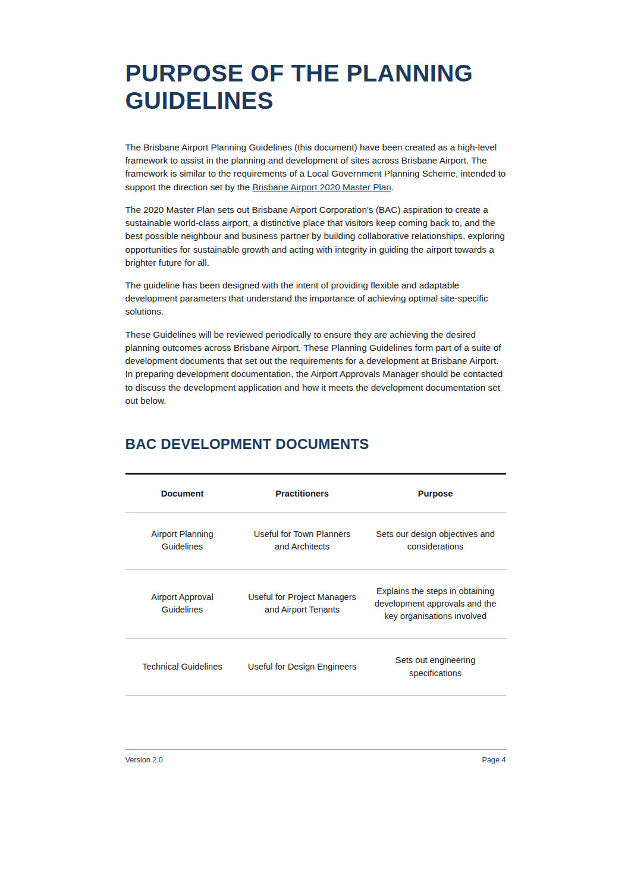PURPOSE OF THE PLANNING GUIDELINES
The Brisbane Airport Planning Guidelines (this document) have been created as a high-level framework to assist in the planning and development of sites across Brisbane Airport. The framework is similar to the requirements of a Local Government Planning Scheme, intended to support the direction set by the Brisbane Airport 2020 Master Plan.
The 2020 Master Plan sets out Brisbane Airport Corporation's (BAC) aspiration to create a sustainable world-class airport, a distinctive place that visitors keep coming back to, and the best possible neighbour and business partner by building collaborative relationships, exploring opportunities for sustainable growth and acting with integrity in guiding the airport towards a brighter future for all.
The guideline has been designed with the intent of providing flexible and adaptable development parameters that understand the importance of achieving optimal site-specific solutions.
These Guidelines will be reviewed periodically to ensure they are achieving the desired planning outcomes across Brisbane Airport. These Planning Guidelines form part of a suite of development documents that set out the requirements for a development at Brisbane Airport. In preparing development documentation, the Airport Approvals Manager should be contacted to discuss the development application and how it meets the development documentation set out below.
BAC DEVELOPMENT DOCUMENTS
| Document | Practitioners | Purpose |
| --- | --- | --- |
| Airport Planning Guidelines | Useful for Town Planners and Architects | Sets our design objectives and considerations |
| Airport Approval Guidelines | Useful for Project Managers and Airport Tenants | Explains the steps in obtaining development approvals and the key organisations involved |
| Technical Guidelines | Useful for Design Engineers | Sets out engineering specifications |
Version 2.0 Page 4